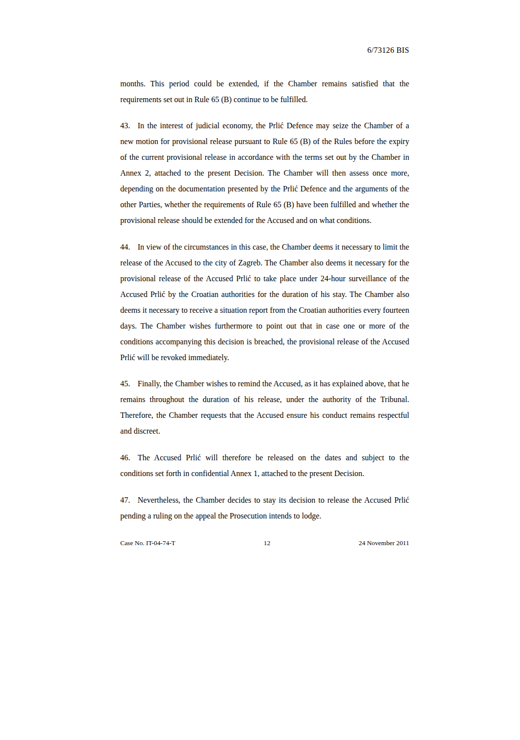6/73126 BIS
months. This period could be extended, if the Chamber remains satisfied that the requirements set out in Rule 65 (B) continue to be fulfilled.
43. In the interest of judicial economy, the Prlić Defence may seize the Chamber of a new motion for provisional release pursuant to Rule 65 (B) of the Rules before the expiry of the current provisional release in accordance with the terms set out by the Chamber in Annex 2, attached to the present Decision. The Chamber will then assess once more, depending on the documentation presented by the Prlić Defence and the arguments of the other Parties, whether the requirements of Rule 65 (B) have been fulfilled and whether the provisional release should be extended for the Accused and on what conditions.
44. In view of the circumstances in this case, the Chamber deems it necessary to limit the release of the Accused to the city of Zagreb. The Chamber also deems it necessary for the provisional release of the Accused Prlić to take place under 24-hour surveillance of the Accused Prlić by the Croatian authorities for the duration of his stay. The Chamber also deems it necessary to receive a situation report from the Croatian authorities every fourteen days. The Chamber wishes furthermore to point out that in case one or more of the conditions accompanying this decision is breached, the provisional release of the Accused Prlić will be revoked immediately.
45. Finally, the Chamber wishes to remind the Accused, as it has explained above, that he remains throughout the duration of his release, under the authority of the Tribunal. Therefore, the Chamber requests that the Accused ensure his conduct remains respectful and discreet.
46. The Accused Prlić will therefore be released on the dates and subject to the conditions set forth in confidential Annex 1, attached to the present Decision.
47. Nevertheless, the Chamber decides to stay its decision to release the Accused Prlić pending a ruling on the appeal the Prosecution intends to lodge.
Case No. IT-04-74-T 24 November 2011
12